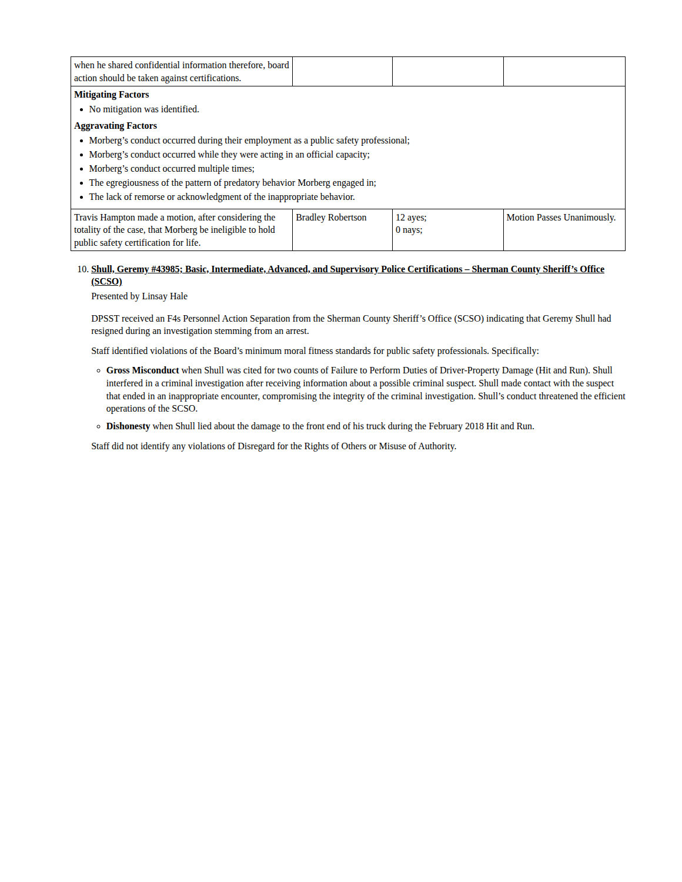| when he shared confidential information therefore, board action should be taken against certifications. | | | |
| Mitigating Factors No mitigation was identified. Aggravating Factors Morberg’s conduct occurred during their employment as a public safety professional; Morberg’s conduct occurred while they were acting in an official capacity; Morberg’s conduct occurred multiple times; The egregiousness of the pattern of predatory behavior Morberg engaged in; The lack of remorse or acknowledgment of the inappropriate behavior. |
| Travis Hampton made a motion, after considering the totality of the case, that Morberg be ineligible to hold public safety certification for life. | Bradley Robertson | 12 ayes; 0 nays; | Motion Passes Unanimously. |
Shull, Geremy #43985; Basic, Intermediate, Advanced, and Supervisory Police Certifications – Sherman County Sheriff’s Office (SCSO)
Presented by Linsay Hale
DPSST received an F4s Personnel Action Separation from the Sherman County Sheriff’s Office (SCSO) indicating that Geremy Shull had resigned during an investigation stemming from an arrest.
Staff identified violations of the Board’s minimum moral fitness standards for public safety professionals. Specifically:
Gross Misconduct when Shull was cited for two counts of Failure to Perform Duties of Driver-Property Damage (Hit and Run). Shull interfered in a criminal investigation after receiving information about a possible criminal suspect. Shull made contact with the suspect that ended in an inappropriate encounter, compromising the integrity of the criminal investigation. Shull’s conduct threatened the efficient operations of the SCSO.
Dishonesty when Shull lied about the damage to the front end of his truck during the February 2018 Hit and Run.
Staff did not identify any violations of Disregard for the Rights of Others or Misuse of Authority.